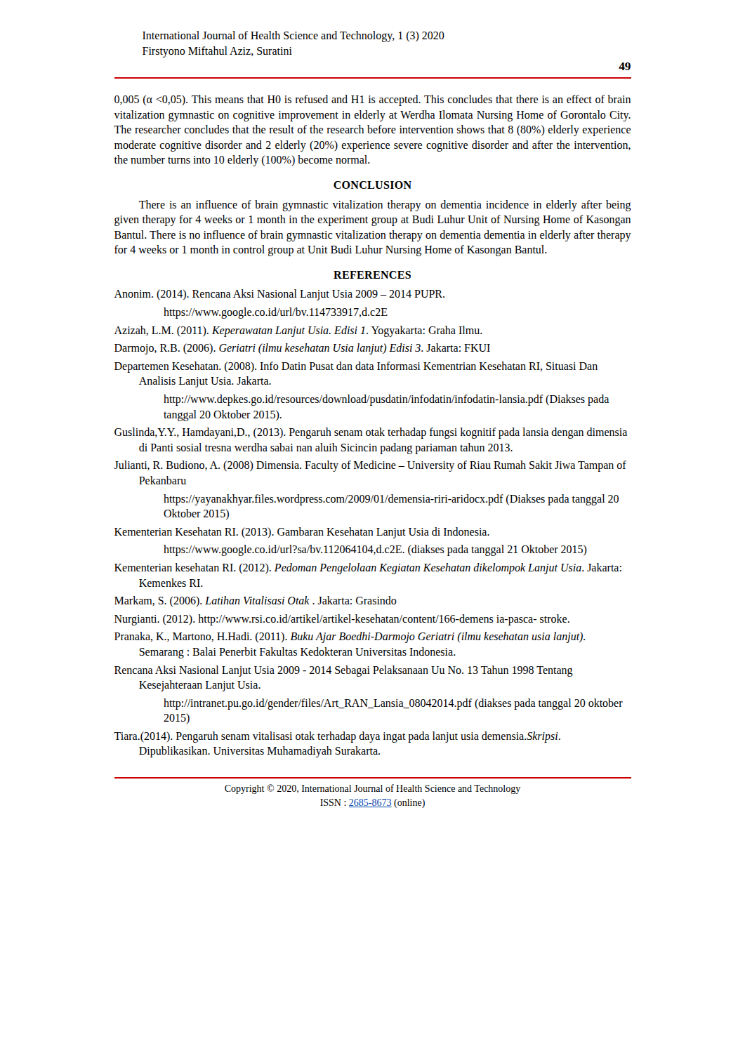International Journal of Health Science and Technology, 1 (3) 2020
Firstyono Miftahul Aziz, Suratini
49
0,005 (α <0,05). This means that H0 is refused and H1 is accepted. This concludes that there is an effect of brain vitalization gymnastic on cognitive improvement in elderly at Werdha Ilomata Nursing Home of Gorontalo City. The researcher concludes that the result of the research before intervention shows that 8 (80%) elderly experience moderate cognitive disorder and 2 elderly (20%) experience severe cognitive disorder and after the intervention, the number turns into 10 elderly (100%) become normal.
CONCLUSION
There is an influence of brain gymnastic vitalization therapy on dementia incidence in elderly after being given therapy for 4 weeks or 1 month in the experiment group at Budi Luhur Unit of Nursing Home of Kasongan Bantul. There is no influence of brain gymnastic vitalization therapy on dementia dementia in elderly after therapy for 4 weeks or 1 month in control group at Unit Budi Luhur Nursing Home of Kasongan Bantul.
REFERENCES
Anonim. (2014). Rencana Aksi Nasional Lanjut Usia 2009 – 2014 PUPR.
https://www.google.co.id/url/bv.114733917,d.c2E
Azizah, L.M. (2011). Keperawatan Lanjut Usia. Edisi 1. Yogyakarta: Graha Ilmu.
Darmojo, R.B. (2006). Geriatri (ilmu kesehatan Usia lanjut) Edisi 3. Jakarta: FKUI
Departemen Kesehatan. (2008). Info Datin Pusat dan data Informasi Kementrian Kesehatan RI, Situasi Dan Analisis Lanjut Usia. Jakarta.
http://www.depkes.go.id/resources/download/pusdatin/infodatin/infodatin-lansia.pdf (Diakses pada tanggal 20 Oktober 2015).
Guslinda,Y.Y., Hamdayani,D., (2013). Pengaruh senam otak terhadap fungsi kognitif pada lansia dengan dimensia di Panti sosial tresna werdha sabai nan aluih Sicincin padang pariaman tahun 2013.
Julianti, R. Budiono, A. (2008) Dimensia. Faculty of Medicine – University of Riau Rumah Sakit Jiwa Tampan of Pekanbaru
https://yayanakhyar.files.wordpress.com/2009/01/demensia-riri-aridocx.pdf (Diakses pada tanggal 20 Oktober 2015)
Kementerian Kesehatan RI. (2013). Gambaran Kesehatan Lanjut Usia di Indonesia.
https://www.google.co.id/url?sa/bv.112064104,d.c2E. (diakses pada tanggal 21 Oktober 2015)
Kementerian kesehatan RI. (2012). Pedoman Pengelolaan Kegiatan Kesehatan dikelompok Lanjut Usia. Jakarta: Kemenkes RI.
Markam, S. (2006). Latihan Vitalisasi Otak . Jakarta: Grasindo
Nurgianti. (2012). http://www.rsi.co.id/artikel/artikel-kesehatan/content/166-demens ia-pasca- stroke.
Pranaka, K., Martono, H.Hadi. (2011). Buku Ajar Boedhi-Darmojo Geriatri (ilmu kesehatan usia lanjut). Semarang : Balai Penerbit Fakultas Kedokteran Universitas Indonesia.
Rencana Aksi Nasional Lanjut Usia 2009 - 2014 Sebagai Pelaksanaan Uu No. 13 Tahun 1998 Tentang Kesejahteraan Lanjut Usia.
http://intranet.pu.go.id/gender/files/Art_RAN_Lansia_08042014.pdf (diakses pada tanggal 20 oktober 2015)
Tiara.(2014). Pengaruh senam vitalisasi otak terhadap daya ingat pada lanjut usia demensia.Skripsi. Dipublikasikan. Universitas Muhamadiyah Surakarta.
Copyright © 2020, International Journal of Health Science and Technology
ISSN : 2685-8673 (online)